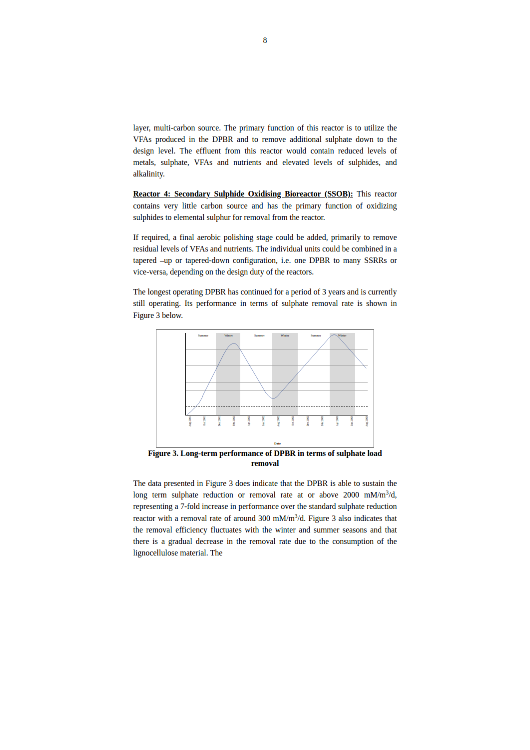8
layer, multi-carbon source. The primary function of this reactor is to utilize the VFAs produced in the DPBR and to remove additional sulphate down to the design level. The effluent from this reactor would contain reduced levels of metals, sulphate, VFAs and nutrients and elevated levels of sulphides, and alkalinity.
Reactor 4: Secondary Sulphide Oxidising Bioreactor (SSOB): This reactor contains very little carbon source and has the primary function of oxidizing sulphides to elemental sulphur for removal from the reactor.
If required, a final aerobic polishing stage could be added, primarily to remove residual levels of VFAs and nutrients. The individual units could be combined in a tapered –up or tapered-down configuration, i.e. one DPBR to many SSRRs or vice-versa, depending on the design duty of the reactors.
The longest operating DPBR has continued for a period of 3 years and is currently still operating. Its performance in terms of sulphate removal rate is shown in Figure 3 below.
Sulphate load removed (mM/m3/d)
9600
8640
7680
6720
5760
4800
3840
2880
1920
960
0
Summer
Winter
Summer
Winter
Summer
Winter
Aug 2001
Oct 2001
Dec 2001
Feb 2002
Apr 2002
Jun 2002
Aug 2002
Oct 2002
Dec 2002
Feb 2003
Apr 2003
Jun 2003
Aug 2003
Date
Figure 3. Long-term performance of DPBR in terms of sulphate load removal
The data presented in Figure 3 does indicate that the DPBR is able to sustain the long term sulphate reduction or removal rate at or above 2000 mM/m3/d, representing a 7-fold increase in performance over the standard sulphate reduction reactor with a removal rate of around 300 mM/m3/d. Figure 3 also indicates that the removal efficiency fluctuates with the winter and summer seasons and that there is a gradual decrease in the removal rate due to the consumption of the lignocellulose material. The